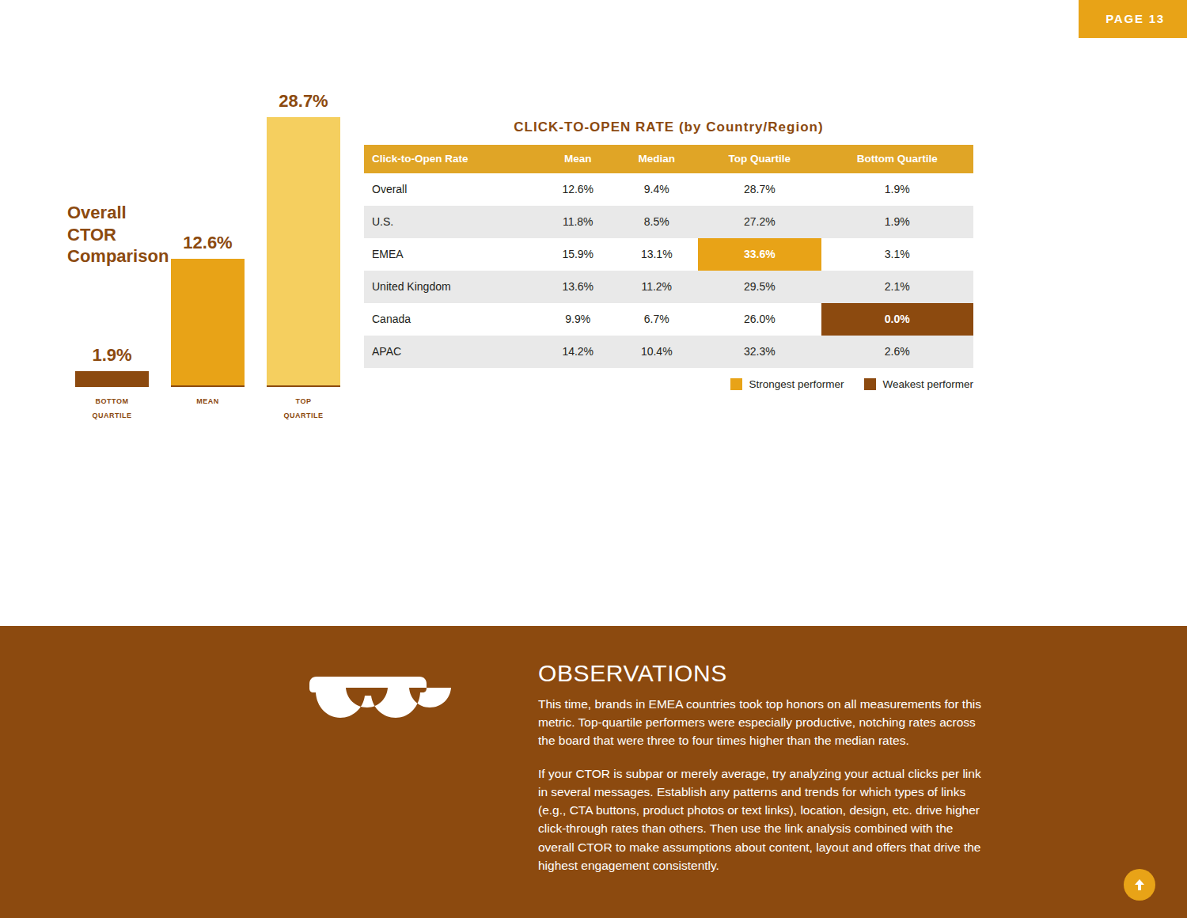PAGE 13
Overall
CTOR
Comparison
1.9%
Bottom Quartile
12.6%
Mean
28.7%
Top Quartile
CLICK-TO-OPEN RATE (by Country/Region)
| Click-to-Open Rate | Mean | Median | Top Quartile | Bottom Quartile |
| --- | --- | --- | --- | --- |
| Overall | 12.6% | 9.4% | 28.7% | 1.9% |
| U.S. | 11.8% | 8.5% | 27.2% | 1.9% |
| EMEA | 15.9% | 13.1% | 33.6% | 3.1% |
| United Kingdom | 13.6% | 11.2% | 29.5% | 2.1% |
| Canada | 9.9% | 6.7% | 26.0% | 0.0% |
| APAC | 14.2% | 10.4% | 32.3% | 2.6% |
Strongest performer Weakest performer
OBSERVATIONS
This time, brands in EMEA countries took top honors on all measurements for this metric. Top-quartile performers were especially productive, notching rates across the board that were three to four times higher than the median rates.
If your CTOR is subpar or merely average, try analyzing your actual clicks per link in several messages. Establish any patterns and trends for which types of links (e.g., CTA buttons, product photos or text links), location, design, etc. drive higher click-through rates than others. Then use the link analysis combined with the overall CTOR to make assumptions about content, layout and offers that drive the highest engagement consistently.